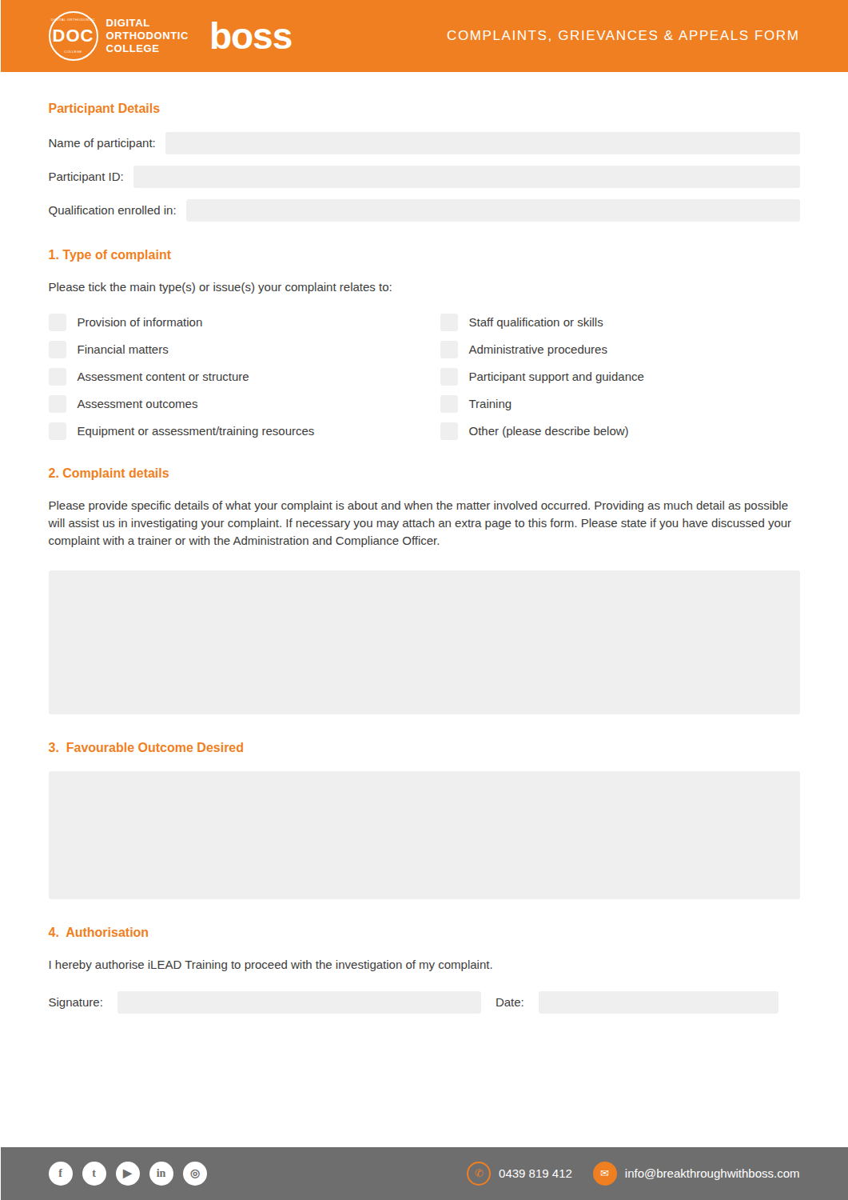DOC
DIGITAL
ORTHODONTIC
COLLEGE
boss
Complaints, Grievances & Appeals Form
Participant Details
Name of participant:
Participant ID:
Qualification enrolled in:
1. Type of complaint
Please tick the main type(s) or issue(s) your complaint relates to:
Provision of information
Staff qualification or skills
Financial matters
Administrative procedures
Assessment content or structure
Participant support and guidance
Assessment outcomes
Training
Equipment or assessment/training resources
Other (please describe below)
2. Complaint details
Please provide specific details of what your complaint is about and when the matter involved occurred. Providing as much detail as possible will assist us in investigating your complaint. If necessary you may attach an extra page to this form. Please state if you have discussed your complaint with a trainer or with the Administration and Compliance Officer.
3. Favourable Outcome Desired
4. Authorisation
I hereby authorise iLEAD Training to proceed with the investigation of my complaint.
Signature: Date:
f t ▶ in ◎
✆ 0439 819 412
✉ info@breakthroughwithboss.com